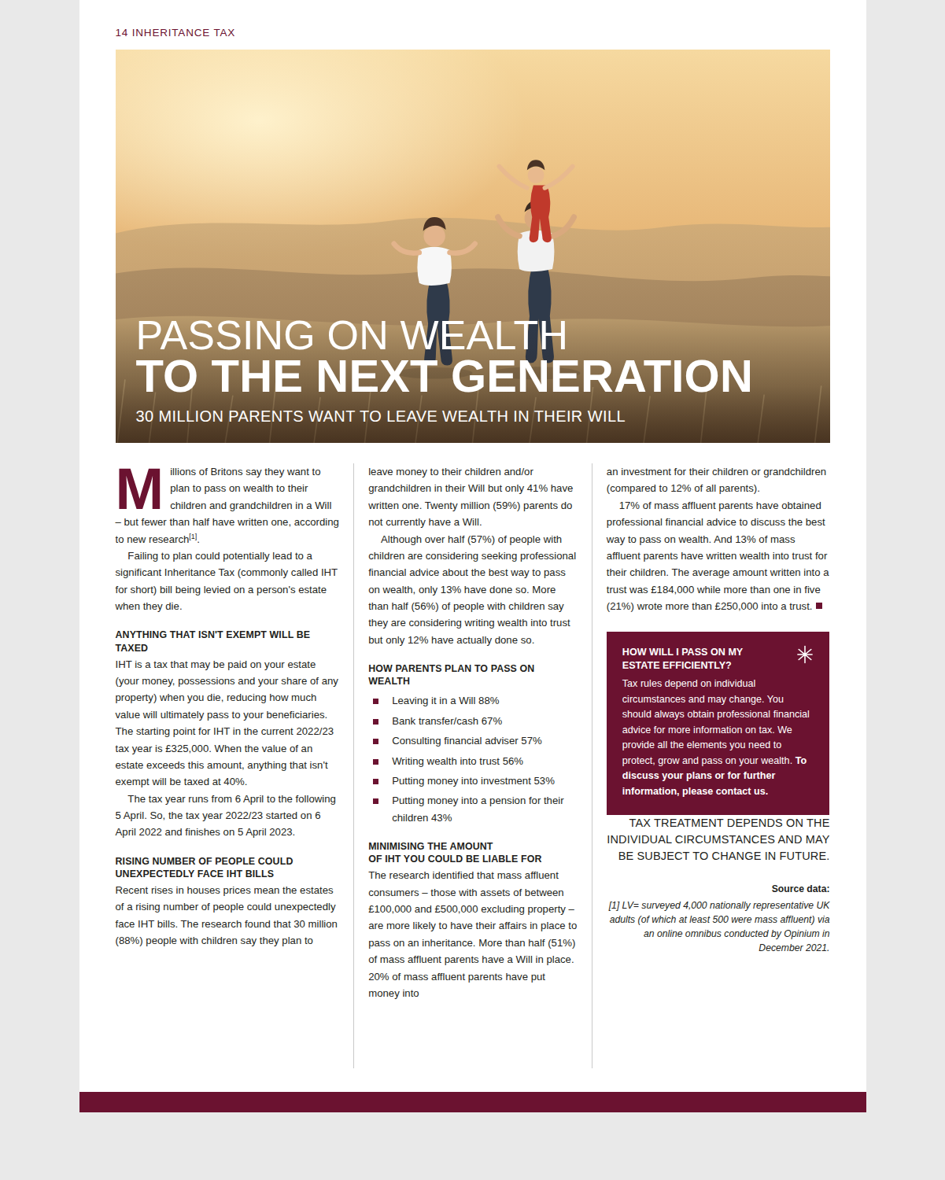14 Inheritance Tax
Passing on wealth to the next generation
30 million parents want to leave wealth in their Will
Millions of Britons say they want to plan to pass on wealth to their children and grandchildren in a Will – but fewer than half have written one, according to new research[1].
Failing to plan could potentially lead to a significant Inheritance Tax (commonly called IHT for short) bill being levied on a person's estate when they die.
Anything that isn't exempt will be taxed
IHT is a tax that may be paid on your estate (your money, possessions and your share of any property) when you die, reducing how much value will ultimately pass to your beneficiaries. The starting point for IHT in the current 2022/23 tax year is £325,000. When the value of an estate exceeds this amount, anything that isn't exempt will be taxed at 40%.
The tax year runs from 6 April to the following 5 April. So, the tax year 2022/23 started on 6 April 2022 and finishes on 5 April 2023.
Rising number of people could unexpectedly face IHT bills
Recent rises in houses prices mean the estates of a rising number of people could unexpectedly face IHT bills. The research found that 30 million (88%) people with children say they plan to
leave money to their children and/or grandchildren in their Will but only 41% have written one. Twenty million (59%) parents do not currently have a Will.
Although over half (57%) of people with children are considering seeking professional financial advice about the best way to pass on wealth, only 13% have done so. More than half (56%) of people with children say they are considering writing wealth into trust but only 12% have actually done so.
How parents plan to pass on wealth
Leaving it in a Will 88%
Bank transfer/cash 67%
Consulting financial adviser 57%
Writing wealth into trust 56%
Putting money into investment 53%
Putting money into a pension for their children 43%
Minimising the amount
of IHT you could be liable for
The research identified that mass affluent consumers – those with assets of between £100,000 and £500,000 excluding property – are more likely to have their affairs in place to pass on an inheritance. More than half (51%) of mass affluent parents have a Will in place. 20% of mass affluent parents have put money into
an investment for their children or grandchildren (compared to 12% of all parents).
17% of mass affluent parents have obtained professional financial advice to discuss the best way to pass on wealth. And 13% of mass affluent parents have written wealth into trust for their children. The average amount written into a trust was £184,000 while more than one in five (21%) wrote more than £250,000 into a trust.
How will I pass on my estate efficiently?
Tax rules depend on individual circumstances and may change. You should always obtain professional financial advice for more information on tax. We provide all the elements you need to protect, grow and pass on your wealth. To discuss your plans or for further information, please contact us.
Tax treatment depends on the individual circumstances and may be subject to change in future.
Source data: [1] LV= surveyed 4,000 nationally representative UK adults (of which at least 500 were mass affluent) via an online omnibus conducted by Opinium in December 2021.